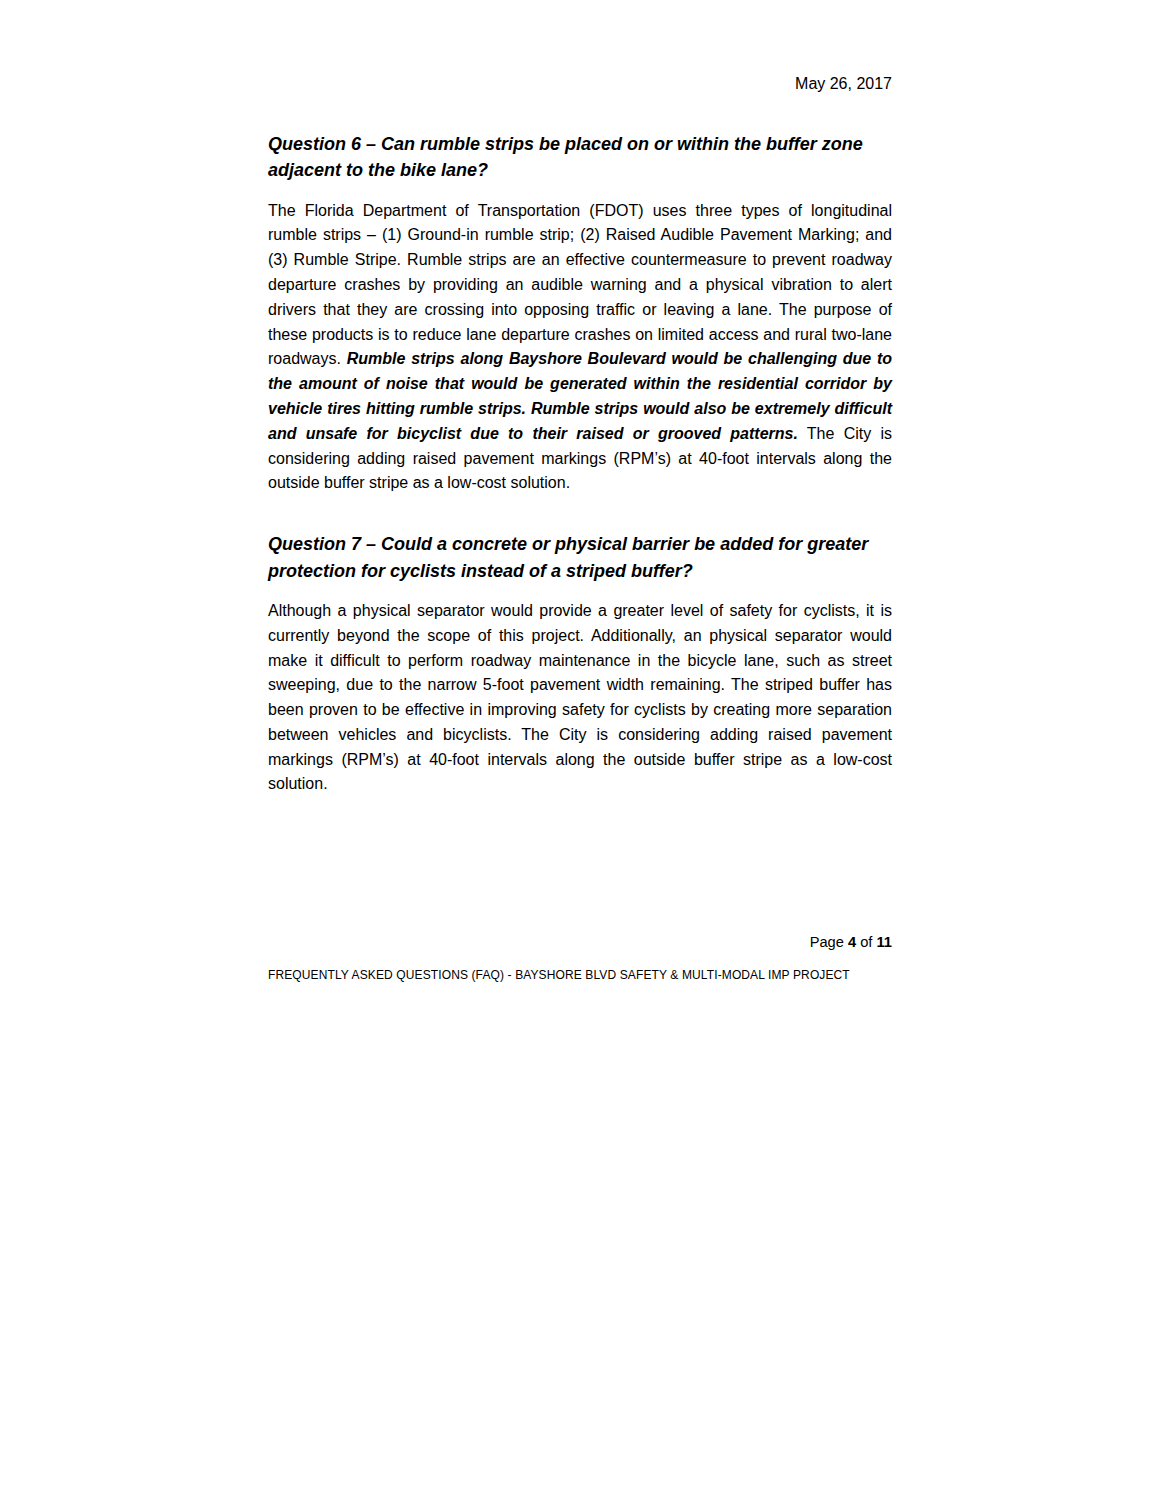May 26, 2017
Question 6 – Can rumble strips be placed on or within the buffer zone adjacent to the bike lane?
The Florida Department of Transportation (FDOT) uses three types of longitudinal rumble strips – (1) Ground-in rumble strip; (2) Raised Audible Pavement Marking; and (3) Rumble Stripe. Rumble strips are an effective countermeasure to prevent roadway departure crashes by providing an audible warning and a physical vibration to alert drivers that they are crossing into opposing traffic or leaving a lane. The purpose of these products is to reduce lane departure crashes on limited access and rural two-lane roadways. Rumble strips along Bayshore Boulevard would be challenging due to the amount of noise that would be generated within the residential corridor by vehicle tires hitting rumble strips. Rumble strips would also be extremely difficult and unsafe for bicyclist due to their raised or grooved patterns. The City is considering adding raised pavement markings (RPM’s) at 40-foot intervals along the outside buffer stripe as a low-cost solution.
Question 7 – Could a concrete or physical barrier be added for greater protection for cyclists instead of a striped buffer?
Although a physical separator would provide a greater level of safety for cyclists, it is currently beyond the scope of this project. Additionally, an physical separator would make it difficult to perform roadway maintenance in the bicycle lane, such as street sweeping, due to the narrow 5-foot pavement width remaining. The striped buffer has been proven to be effective in improving safety for cyclists by creating more separation between vehicles and bicyclists. The City is considering adding raised pavement markings (RPM’s) at 40-foot intervals along the outside buffer stripe as a low-cost solution.
Page 4 of 11
FREQUENTLY ASKED QUESTIONS (FAQ) - BAYSHORE BLVD SAFETY & MULTI-MODAL IMP PROJECT